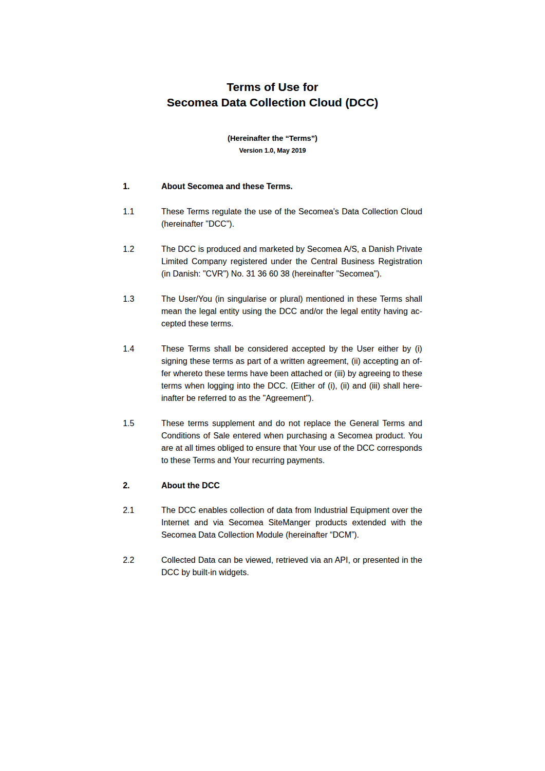Terms of Use for
Secomea Data Collection Cloud (DCC)
(Hereinafter the “Terms”)
Version 1.0, May 2019
1.
About Secomea and these Terms.
1.1
These Terms regulate the use of the Secomea's Data Collection Cloud (hereinafter "DCC").
1.2
The DCC is produced and marketed by Secomea A/S, a Danish Private Limited Company registered under the Central Business Registration (in Danish: "CVR") No. 31 36 60 38 (hereinafter "Secomea").
1.3
The User/You (in singularise or plural) mentioned in these Terms shall mean the legal entity using the DCC and/or the legal entity having accepted these terms.
1.4
These Terms shall be considered accepted by the User either by (i) signing these terms as part of a written agreement, (ii) accepting an offer whereto these terms have been attached or (iii) by agreeing to these terms when logging into the DCC. (Either of (i), (ii) and (iii) shall hereinafter be referred to as the "Agreement").
1.5
These terms supplement and do not replace the General Terms and Conditions of Sale entered when purchasing a Secomea product. You are at all times obliged to ensure that Your use of the DCC corresponds to these Terms and Your recurring payments.
2.
About the DCC
2.1
The DCC enables collection of data from Industrial Equipment over the Internet and via Secomea SiteManger products extended with the Secomea Data Collection Module (hereinafter “DCM”).
2.2
Collected Data can be viewed, retrieved via an API, or presented in the DCC by built-in widgets.